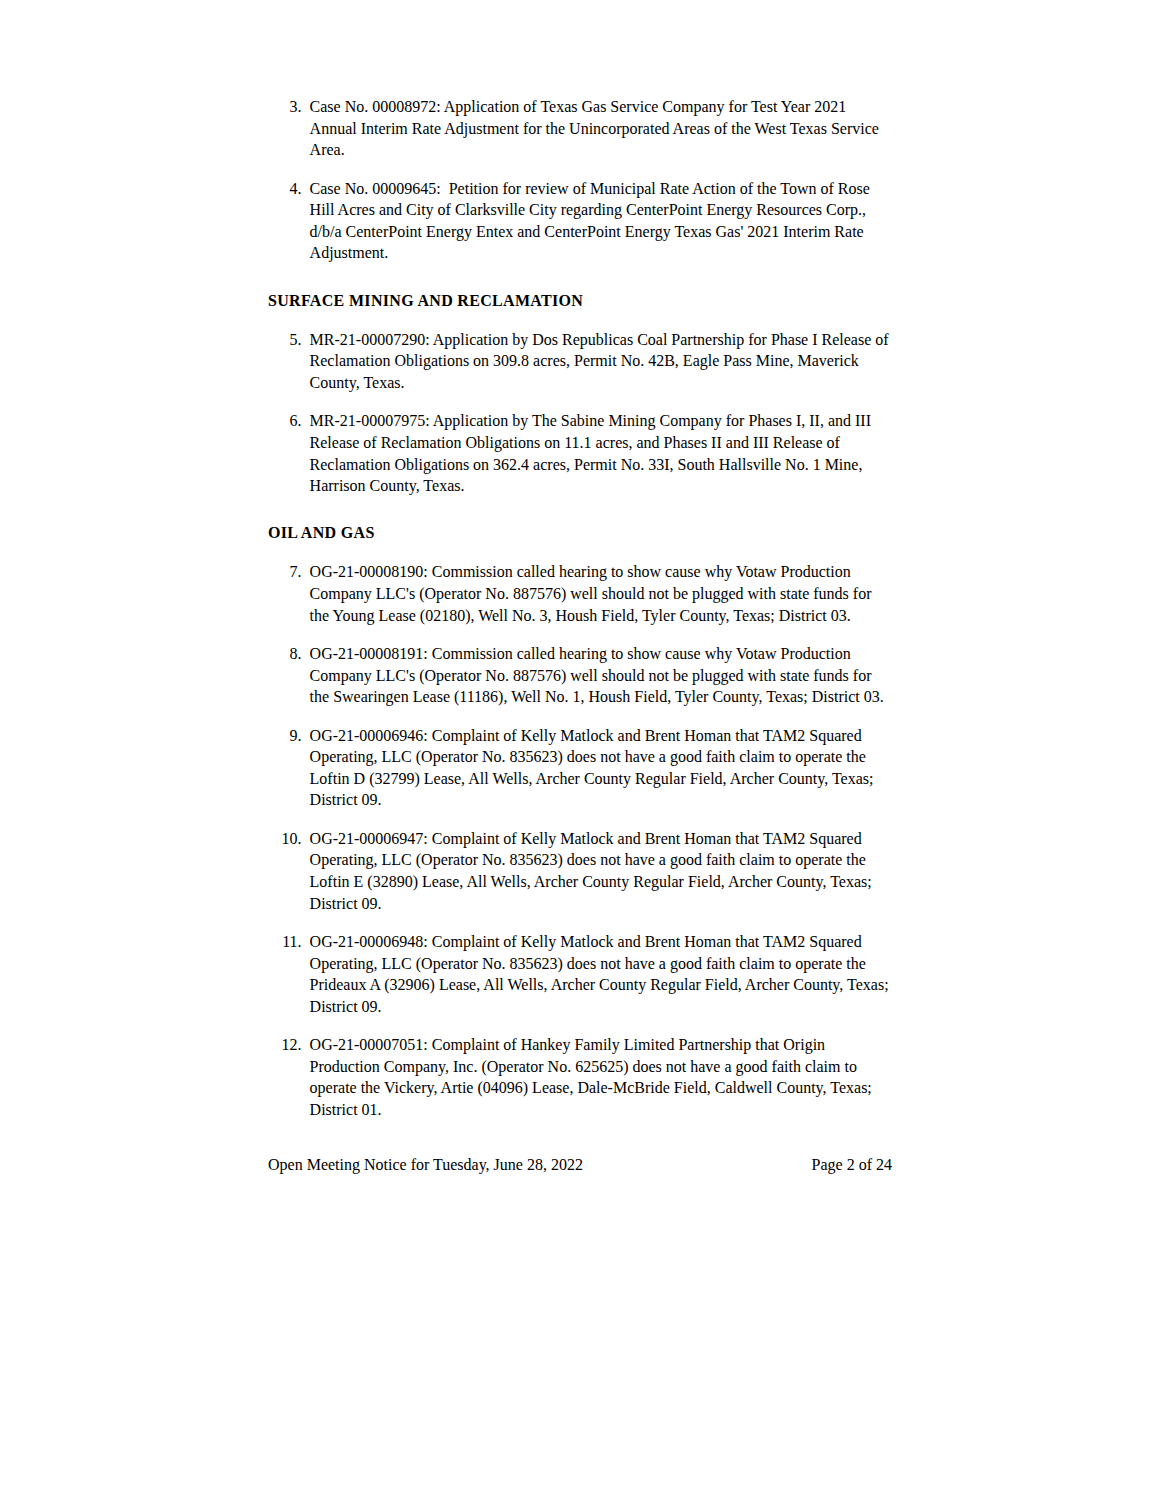3. Case No. 00008972: Application of Texas Gas Service Company for Test Year 2021 Annual Interim Rate Adjustment for the Unincorporated Areas of the West Texas Service Area.
4. Case No. 00009645: Petition for review of Municipal Rate Action of the Town of Rose Hill Acres and City of Clarksville City regarding CenterPoint Energy Resources Corp., d/b/a CenterPoint Energy Entex and CenterPoint Energy Texas Gas' 2021 Interim Rate Adjustment.
SURFACE MINING AND RECLAMATION
5. MR-21-00007290: Application by Dos Republicas Coal Partnership for Phase I Release of Reclamation Obligations on 309.8 acres, Permit No. 42B, Eagle Pass Mine, Maverick County, Texas.
6. MR-21-00007975: Application by The Sabine Mining Company for Phases I, II, and III Release of Reclamation Obligations on 11.1 acres, and Phases II and III Release of Reclamation Obligations on 362.4 acres, Permit No. 33I, South Hallsville No. 1 Mine, Harrison County, Texas.
OIL AND GAS
7. OG-21-00008190: Commission called hearing to show cause why Votaw Production Company LLC's (Operator No. 887576) well should not be plugged with state funds for the Young Lease (02180), Well No. 3, Housh Field, Tyler County, Texas; District 03.
8. OG-21-00008191: Commission called hearing to show cause why Votaw Production Company LLC's (Operator No. 887576) well should not be plugged with state funds for the Swearingen Lease (11186), Well No. 1, Housh Field, Tyler County, Texas; District 03.
9. OG-21-00006946: Complaint of Kelly Matlock and Brent Homan that TAM2 Squared Operating, LLC (Operator No. 835623) does not have a good faith claim to operate the Loftin D (32799) Lease, All Wells, Archer County Regular Field, Archer County, Texas; District 09.
10. OG-21-00006947: Complaint of Kelly Matlock and Brent Homan that TAM2 Squared Operating, LLC (Operator No. 835623) does not have a good faith claim to operate the Loftin E (32890) Lease, All Wells, Archer County Regular Field, Archer County, Texas; District 09.
11. OG-21-00006948: Complaint of Kelly Matlock and Brent Homan that TAM2 Squared Operating, LLC (Operator No. 835623) does not have a good faith claim to operate the Prideaux A (32906) Lease, All Wells, Archer County Regular Field, Archer County, Texas; District 09.
12. OG-21-00007051: Complaint of Hankey Family Limited Partnership that Origin Production Company, Inc. (Operator No. 625625) does not have a good faith claim to operate the Vickery, Artie (04096) Lease, Dale-McBride Field, Caldwell County, Texas; District 01.
Open Meeting Notice for Tuesday, June 28, 2022
Page 2 of 24